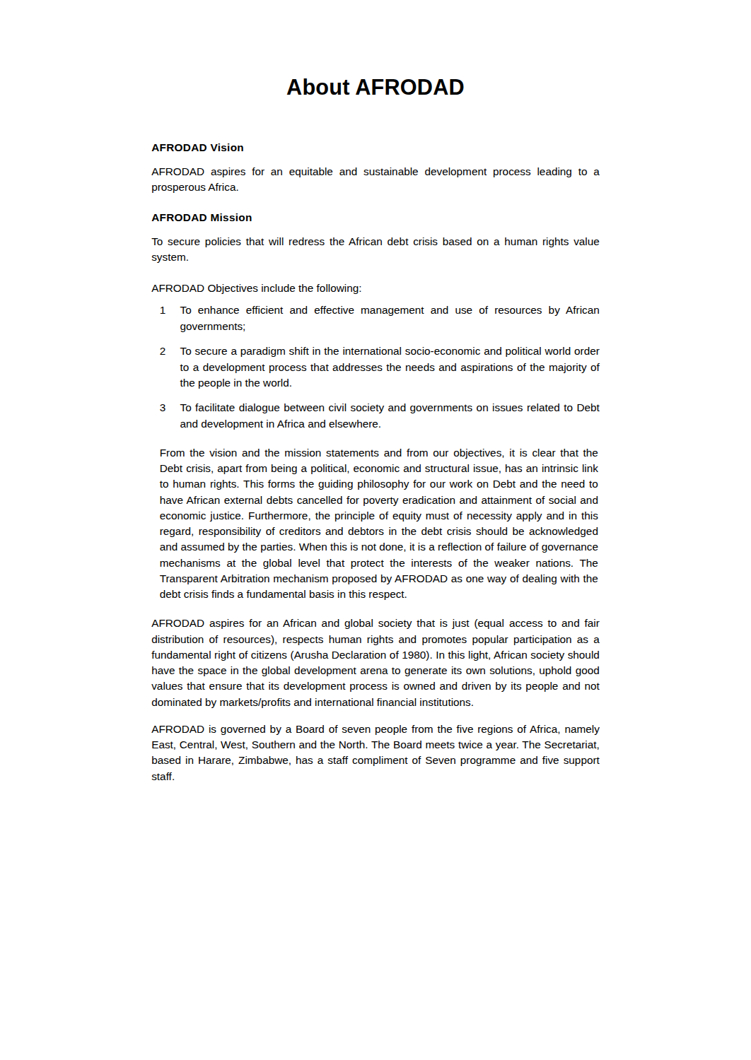About AFRODAD
AFRODAD Vision
AFRODAD aspires for an equitable and sustainable development process leading to a prosperous Africa.
AFRODAD Mission
To secure policies that will redress the African debt crisis based on a human rights value system.
AFRODAD Objectives include the following:
To enhance efficient and effective management and use of resources by African governments;
To secure a paradigm shift in the international socio-economic and political world order to a development process that addresses the needs and aspirations of the majority of the people in the world.
To facilitate dialogue between civil society and governments on issues related to Debt and development in Africa and elsewhere.
From the vision and the mission statements and from our objectives, it is clear that the Debt crisis, apart from being a political, economic and structural issue, has an intrinsic link to human rights. This forms the guiding philosophy for our work on Debt and the need to have African external debts cancelled for poverty eradication and attainment of social and economic justice. Furthermore, the principle of equity must of necessity apply and in this regard, responsibility of creditors and debtors in the debt crisis should be acknowledged and assumed by the parties. When this is not done, it is a reflection of failure of governance mechanisms at the global level that protect the interests of the weaker nations. The Transparent Arbitration mechanism proposed by AFRODAD as one way of dealing with the debt crisis finds a fundamental basis in this respect.
AFRODAD aspires for an African and global society that is just (equal access to and fair distribution of resources), respects human rights and promotes popular participation as a fundamental right of citizens (Arusha Declaration of 1980). In this light, African society should have the space in the global development arena to generate its own solutions, uphold good values that ensure that its development process is owned and driven by its people and not dominated by markets/profits and international financial institutions.
AFRODAD is governed by a Board of seven people from the five regions of Africa, namely East, Central, West, Southern and the North. The Board meets twice a year. The Secretariat, based in Harare, Zimbabwe, has a staff compliment of Seven programme and five support staff.